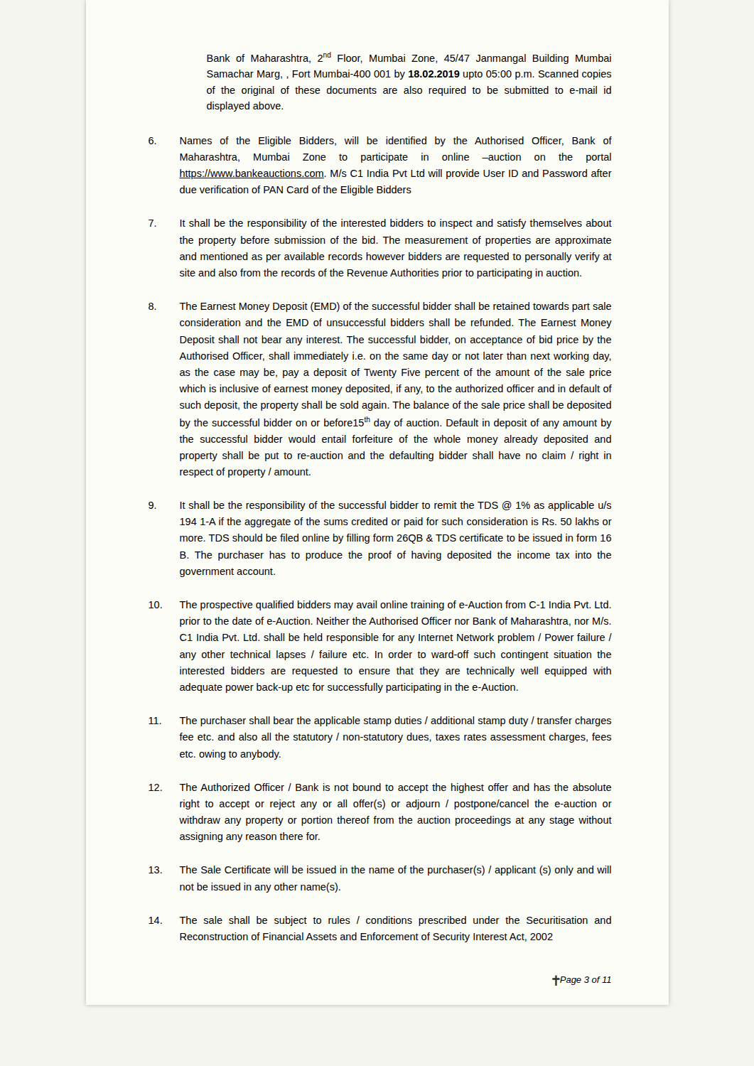Bank of Maharashtra, 2nd Floor, Mumbai Zone, 45/47 Janmangal Building Mumbai Samachar Marg, , Fort Mumbai-400 001 by 18.02.2019 upto 05:00 p.m. Scanned copies of the original of these documents are also required to be submitted to e-mail id displayed above.
Names of the Eligible Bidders, will be identified by the Authorised Officer, Bank of Maharashtra, Mumbai Zone to participate in online –auction on the portal https://www.bankeauctions.com. M/s C1 India Pvt Ltd will provide User ID and Password after due verification of PAN Card of the Eligible Bidders
It shall be the responsibility of the interested bidders to inspect and satisfy themselves about the property before submission of the bid. The measurement of properties are approximate and mentioned as per available records however bidders are requested to personally verify at site and also from the records of the Revenue Authorities prior to participating in auction.
The Earnest Money Deposit (EMD) of the successful bidder shall be retained towards part sale consideration and the EMD of unsuccessful bidders shall be refunded. The Earnest Money Deposit shall not bear any interest. The successful bidder, on acceptance of bid price by the Authorised Officer, shall immediately i.e. on the same day or not later than next working day, as the case may be, pay a deposit of Twenty Five percent of the amount of the sale price which is inclusive of earnest money deposited, if any, to the authorized officer and in default of such deposit, the property shall be sold again. The balance of the sale price shall be deposited by the successful bidder on or before15th day of auction. Default in deposit of any amount by the successful bidder would entail forfeiture of the whole money already deposited and property shall be put to re-auction and the defaulting bidder shall have no claim / right in respect of property / amount.
It shall be the responsibility of the successful bidder to remit the TDS @ 1% as applicable u/s 194 1-A if the aggregate of the sums credited or paid for such consideration is Rs. 50 lakhs or more. TDS should be filed online by filling form 26QB & TDS certificate to be issued in form 16 B. The purchaser has to produce the proof of having deposited the income tax into the government account.
The prospective qualified bidders may avail online training of e-Auction from C-1 India Pvt. Ltd. prior to the date of e-Auction. Neither the Authorised Officer nor Bank of Maharashtra, nor M/s. C1 India Pvt. Ltd. shall be held responsible for any Internet Network problem / Power failure / any other technical lapses / failure etc. In order to ward-off such contingent situation the interested bidders are requested to ensure that they are technically well equipped with adequate power back-up etc for successfully participating in the e-Auction.
The purchaser shall bear the applicable stamp duties / additional stamp duty / transfer charges fee etc. and also all the statutory / non-statutory dues, taxes rates assessment charges, fees etc. owing to anybody.
The Authorized Officer / Bank is not bound to accept the highest offer and has the absolute right to accept or reject any or all offer(s) or adjourn / postpone/cancel the e-auction or withdraw any property or portion thereof from the auction proceedings at any stage without assigning any reason there for.
The Sale Certificate will be issued in the name of the purchaser(s) / applicant (s) only and will not be issued in any other name(s).
The sale shall be subject to rules / conditions prescribed under the Securitisation and Reconstruction of Financial Assets and Enforcement of Security Interest Act, 2002
✝
Page 3 of 11